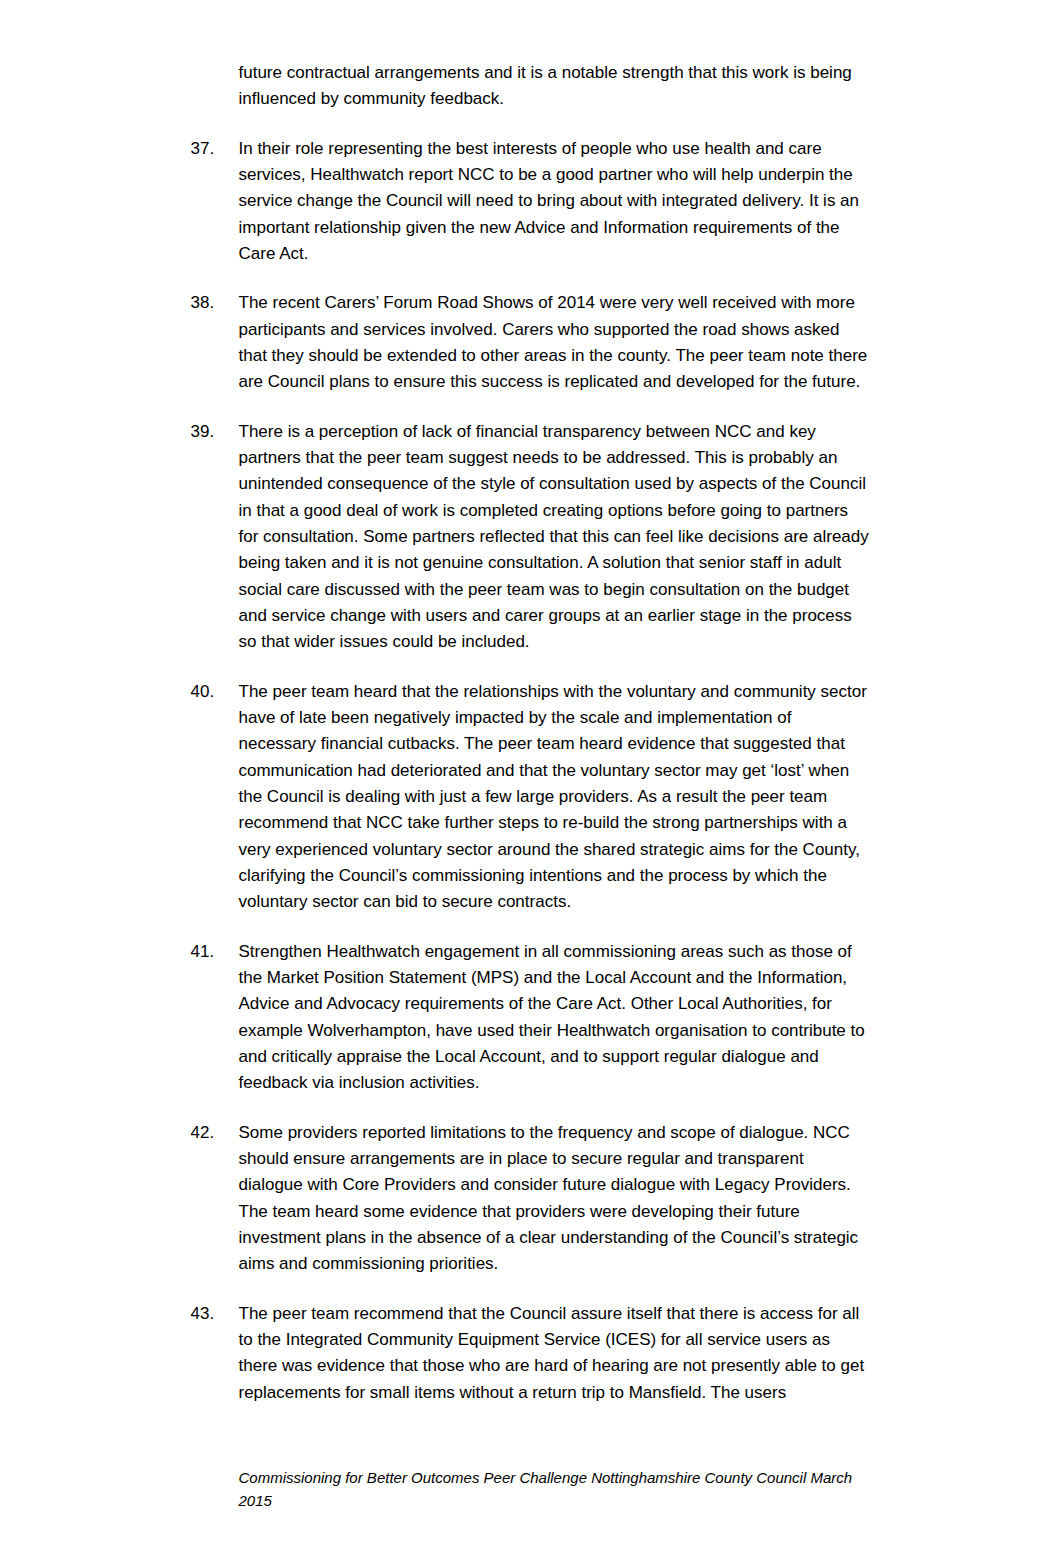future contractual arrangements and it is a notable strength that this work is being influenced by community feedback.
37. In their role representing the best interests of people who use health and care services, Healthwatch report NCC to be a good partner who will help underpin the service change the Council will need to bring about with integrated delivery. It is an important relationship given the new Advice and Information requirements of the Care Act.
38. The recent Carers’ Forum Road Shows of 2014 were very well received with more participants and services involved. Carers who supported the road shows asked that they should be extended to other areas in the county. The peer team note there are Council plans to ensure this success is replicated and developed for the future.
39. There is a perception of lack of financial transparency between NCC and key partners that the peer team suggest needs to be addressed. This is probably an unintended consequence of the style of consultation used by aspects of the Council in that a good deal of work is completed creating options before going to partners for consultation. Some partners reflected that this can feel like decisions are already being taken and it is not genuine consultation. A solution that senior staff in adult social care discussed with the peer team was to begin consultation on the budget and service change with users and carer groups at an earlier stage in the process so that wider issues could be included.
40. The peer team heard that the relationships with the voluntary and community sector have of late been negatively impacted by the scale and implementation of necessary financial cutbacks. The peer team heard evidence that suggested that communication had deteriorated and that the voluntary sector may get ‘lost’ when the Council is dealing with just a few large providers. As a result the peer team recommend that NCC take further steps to re-build the strong partnerships with a very experienced voluntary sector around the shared strategic aims for the County, clarifying the Council’s commissioning intentions and the process by which the voluntary sector can bid to secure contracts.
41. Strengthen Healthwatch engagement in all commissioning areas such as those of the Market Position Statement (MPS) and the Local Account and the Information, Advice and Advocacy requirements of the Care Act. Other Local Authorities, for example Wolverhampton, have used their Healthwatch organisation to contribute to and critically appraise the Local Account, and to support regular dialogue and feedback via inclusion activities.
42. Some providers reported limitations to the frequency and scope of dialogue. NCC should ensure arrangements are in place to secure regular and transparent dialogue with Core Providers and consider future dialogue with Legacy Providers. The team heard some evidence that providers were developing their future investment plans in the absence of a clear understanding of the Council’s strategic aims and commissioning priorities.
43. The peer team recommend that the Council assure itself that there is access for all to the Integrated Community Equipment Service (ICES) for all service users as there was evidence that those who are hard of hearing are not presently able to get replacements for small items without a return trip to Mansfield. The users
Commissioning for Better Outcomes Peer Challenge Nottinghamshire County Council March 2015